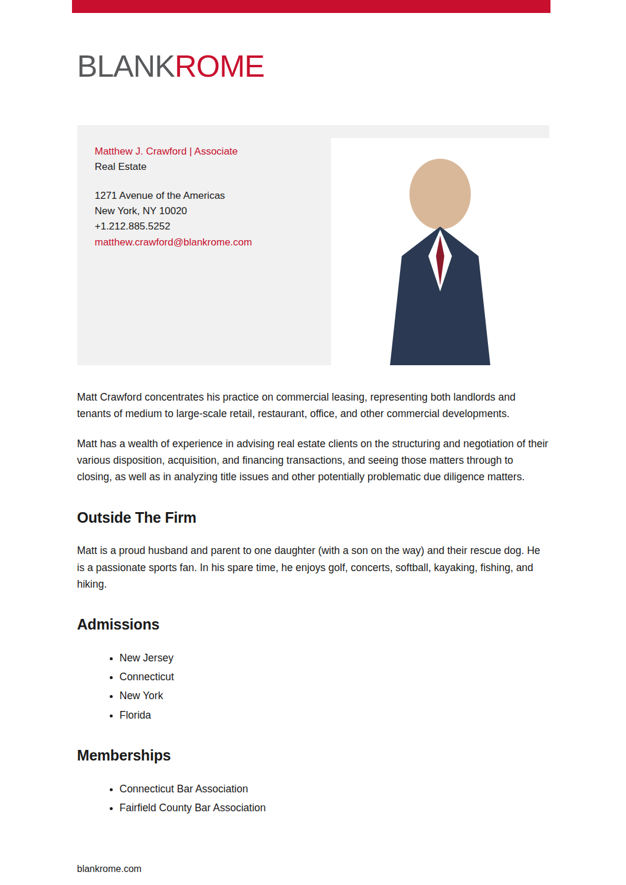BLANK ROME
Matthew J. Crawford | Associate
Real Estate
1271 Avenue of the Americas
New York, NY 10020
+1.212.885.5252
matthew.crawford@blankrome.com
Matt Crawford concentrates his practice on commercial leasing, representing both landlords and tenants of medium to large-scale retail, restaurant, office, and other commercial developments.
Matt has a wealth of experience in advising real estate clients on the structuring and negotiation of their various disposition, acquisition, and financing transactions, and seeing those matters through to closing, as well as in analyzing title issues and other potentially problematic due diligence matters.
Outside The Firm
Matt is a proud husband and parent to one daughter (with a son on the way) and their rescue dog. He is a passionate sports fan. In his spare time, he enjoys golf, concerts, softball, kayaking, fishing, and hiking.
Admissions
New Jersey
Connecticut
New York
Florida
Memberships
Connecticut Bar Association
Fairfield County Bar Association
blankrome.com